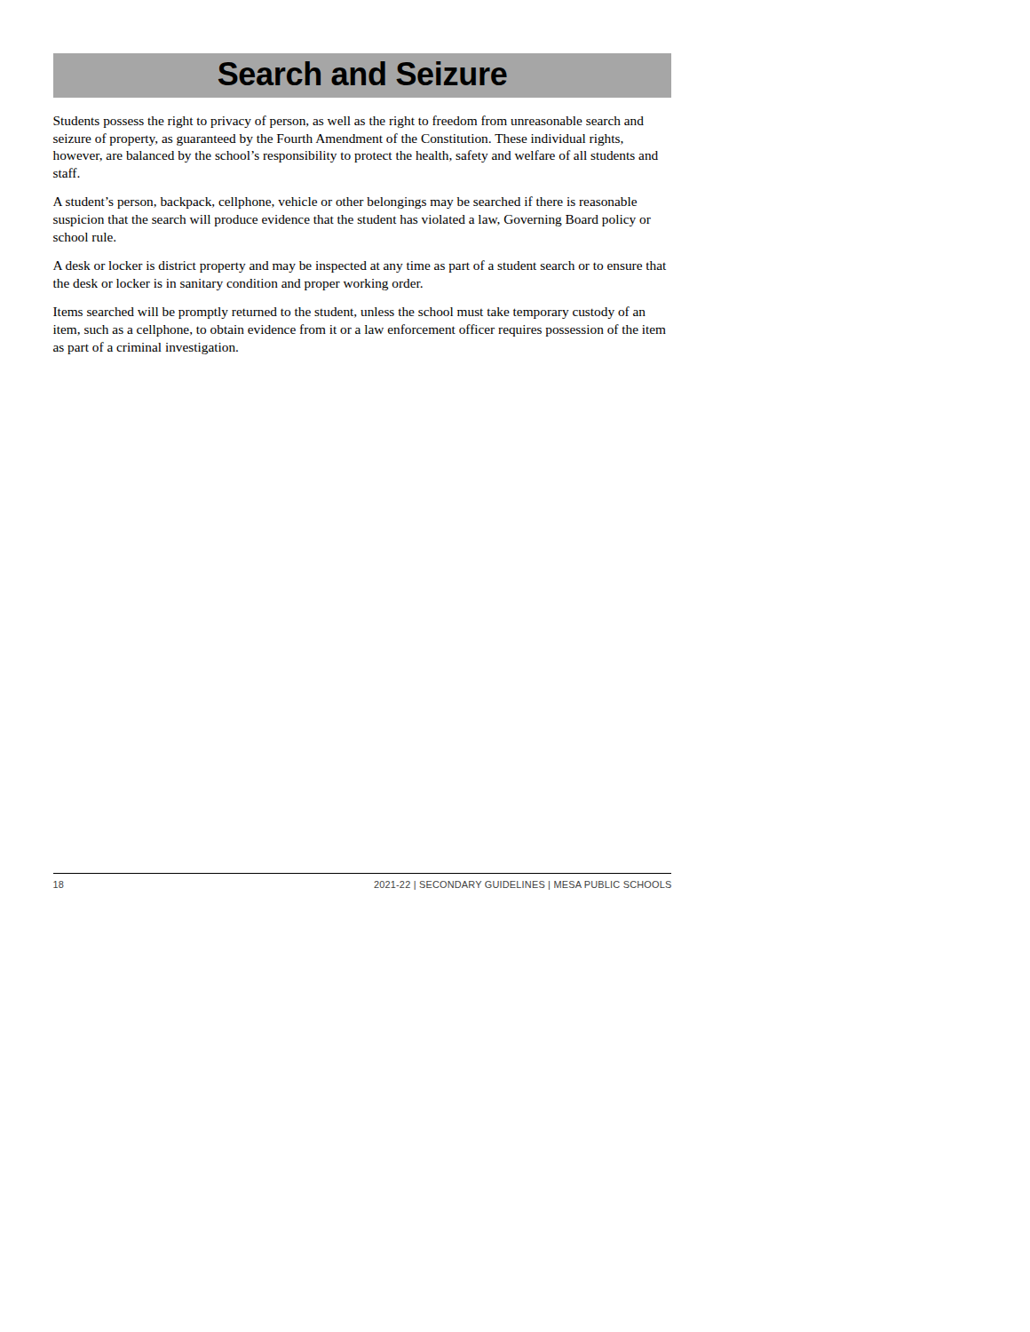Search and Seizure
Students possess the right to privacy of person, as well as the right to freedom from unreasonable search and seizure of property, as guaranteed by the Fourth Amendment of the Constitution. These individual rights, however, are balanced by the school’s responsibility to protect the health, safety and welfare of all students and staff.
A student’s person, backpack, cellphone, vehicle or other belongings may be searched if there is reasonable suspicion that the search will produce evidence that the student has violated a law, Governing Board policy or school rule.
A desk or locker is district property and may be inspected at any time as part of a student search or to ensure that the desk or locker is in sanitary condition and proper working order.
Items searched will be promptly returned to the student, unless the school must take temporary custody of an item, such as a cellphone, to obtain evidence from it or a law enforcement officer requires possession of the item as part of a criminal investigation.
18
2021-22 | SECONDARY GUIDELINES | MESA PUBLIC SCHOOLS